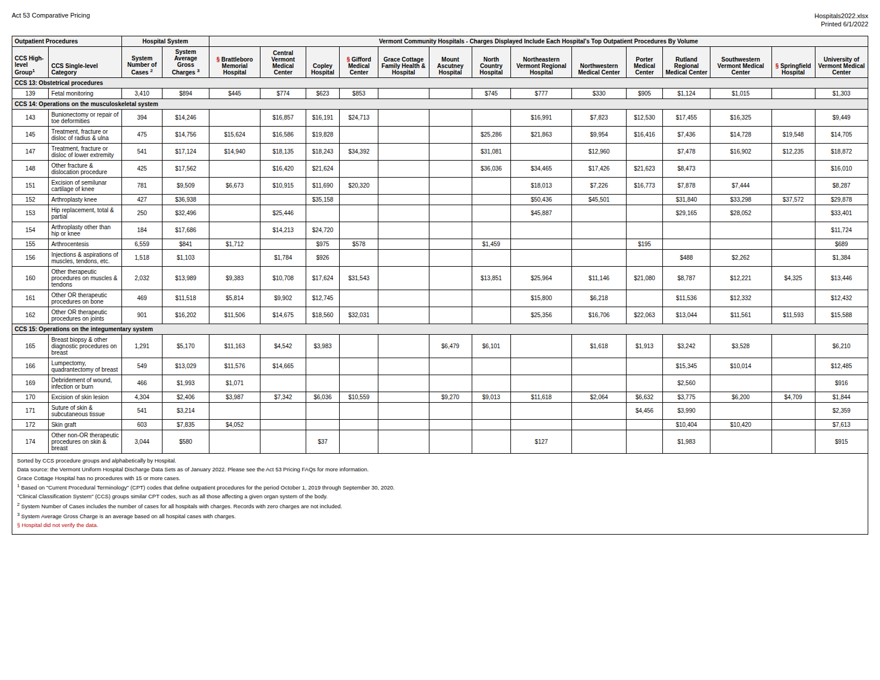Act 53 Comparative Pricing
Hospitals2022.xlsx
Printed 6/1/2022
| Outpatient Procedures | Hospital System | Vermont Community Hospitals - Charges Displayed Include Each Hospital's Top Outpatient Procedures By Volume |
| --- | --- | --- |
| CCS High-level Group 1 | CCS Single-level Category | System Number of Cases 2 | System Average Gross Charges 3 | § Brattleboro Memorial Hospital | Central Vermont Medical Center | Copley Hospital | § Gifford Medical Center | Grace Cottage Family Health & Hospital | Mount Ascutney Hospital | North Country Hospital | Northeastern Vermont Regional Hospital | Northwestern Medical Center | Porter Medical Center | Rutland Regional Medical Center | Southwestern Vermont Medical Center | § Springfield Hospital | University of Vermont Medical Center |
| CCS 13: Obstetrical procedures |
| 139 | Fetal monitoring | 3,410 | $894 | $445 | $774 | $623 | $853 | | | $745 | $777 | $330 | $905 | $1,124 | $1,015 | | $1,303 |
| CCS 14: Operations on the musculoskeletal system |
| 143 | Bunionectomy or repair of toe deformities | 394 | $14,246 | | $16,857 | $16,191 | $24,713 | | | | $16,991 | $7,823 | $12,530 | $17,455 | $16,325 | | $9,449 |
| 145 | Treatment, fracture or disloc of radius & ulna | 475 | $14,756 | $15,624 | $16,586 | $19,828 | | | | $25,286 | $21,863 | $9,954 | $16,416 | $7,436 | $14,728 | $19,548 | $14,705 |
| 147 | Treatment, fracture or disloc of lower extremity | 541 | $17,124 | $14,940 | $18,135 | $18,243 | $34,392 | | | $31,081 | | $12,960 | | $7,478 | $16,902 | $12,235 | $18,872 |
| 148 | Other fracture & dislocation procedure | 425 | $17,562 | | $16,420 | $21,624 | | | | $36,036 | $34,465 | $17,426 | $21,623 | $8,473 | | | $16,010 |
| 151 | Excision of semilunar cartilage of knee | 781 | $9,509 | $6,673 | $10,915 | $11,690 | $20,320 | | | | $18,013 | $7,226 | $16,773 | $7,878 | $7,444 | | $8,287 |
| 152 | Arthroplasty knee | 427 | $36,938 | | | $35,158 | | | | | $50,436 | $45,501 | | $31,840 | $33,298 | $37,572 | $29,878 |
| 153 | Hip replacement, total & partial | 250 | $32,496 | | $25,446 | | | | | | $45,887 | | | $29,165 | $28,052 | | $33,401 |
| 154 | Arthroplasty other than hip or knee | 184 | $17,686 | | $14,213 | $24,720 | | | | | | | | | | | $11,724 |
| 155 | Arthrocentesis | 6,559 | $841 | $1,712 | | $975 | $578 | | | $1,459 | | | $195 | | | | $689 |
| 156 | Injections & aspirations of muscles, tendons, etc. | 1,518 | $1,103 | | $1,784 | $926 | | | | | | | | $488 | $2,262 | | $1,384 |
| 160 | Other therapeutic procedures on muscles & tendons | 2,032 | $13,989 | $9,383 | $10,708 | $17,624 | $31,543 | | | $13,851 | $25,964 | $11,146 | $21,080 | $8,787 | $12,221 | $4,325 | $13,446 |
| 161 | Other OR therapeutic procedures on bone | 469 | $11,518 | $5,814 | $9,902 | $12,745 | | | | | $15,800 | $6,218 | | $11,536 | $12,332 | | $12,432 |
| 162 | Other OR therapeutic procedures on joints | 901 | $16,202 | $11,506 | $14,675 | $18,560 | $32,031 | | | | $25,356 | $16,706 | $22,063 | $13,044 | $11,561 | $11,593 | $15,588 |
| CCS 15: Operations on the integumentary system |
| 165 | Breast biopsy & other diagnostic procedures on breast | 1,291 | $5,170 | $11,163 | $4,542 | $3,983 | | | $6,479 | $6,101 | | $1,618 | $1,913 | $3,242 | $3,528 | | $6,210 |
| 166 | Lumpectomy, quadrantectomy of breast | 549 | $13,029 | $11,576 | $14,665 | | | | | | | | | $15,345 | $10,014 | | $12,485 |
| 169 | Debridement of wound, infection or burn | 466 | $1,993 | $1,071 | | | | | | | | | | $2,560 | | | $916 |
| 170 | Excision of skin lesion | 4,304 | $2,406 | $3,987 | $7,342 | $6,036 | $10,559 | | $9,270 | $9,013 | $11,618 | $2,064 | $6,632 | $3,775 | $6,200 | $4,709 | $1,844 |
| 171 | Suture of skin & subcutaneous tissue | 541 | $3,214 | | | | | | | | | | $4,456 | $3,990 | | | $2,359 |
| 172 | Skin graft | 603 | $7,835 | $4,052 | | | | | | | | | | $10,404 | $10,420 | | $7,613 |
| 174 | Other non-OR therapeutic procedures on skin & breast | 3,044 | $580 | | | $37 | | | | | $127 | | | $1,983 | | | $915 |
Sorted by CCS procedure groups and alphabetically by Hospital.
Data source: the Vermont Uniform Hospital Discharge Data Sets as of January 2022. Please see the Act 53 Pricing FAQs for more information.
Grace Cottage Hospital has no procedures with 15 or more cases.
1 Based on "Current Procedural Terminology" (CPT) codes that define outpatient procedures for the period October 1, 2019 through September 30, 2020.
"Clinical Classification System" (CCS) groups similar CPT codes, such as all those affecting a given organ system of the body.
2 System Number of Cases includes the number of cases for all hospitals with charges. Records with zero charges are not included.
3 System Average Gross Charge is an average based on all hospital cases with charges.
§ Hospital did not verify the data.